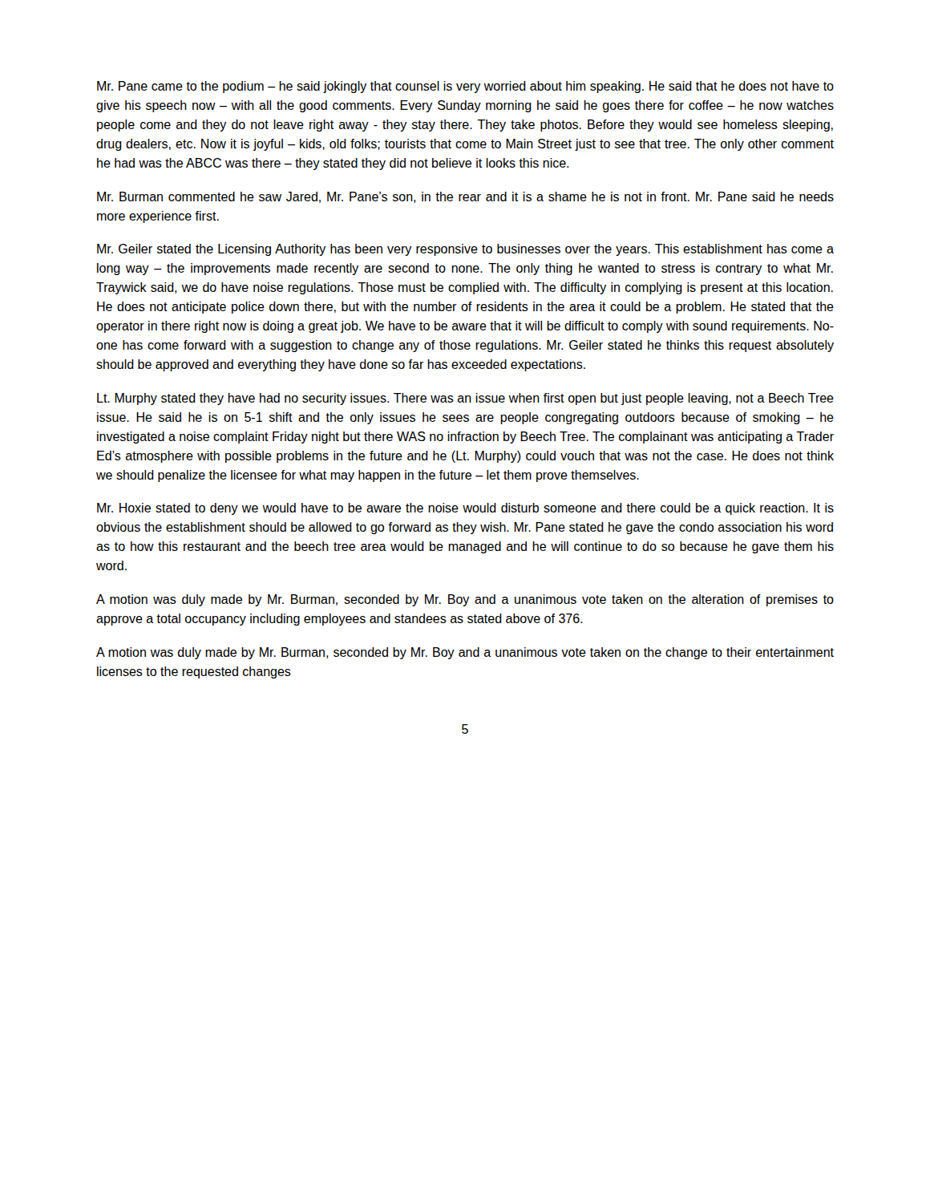Mr. Pane came to the podium – he said jokingly that counsel is very worried about him speaking. He said that he does not have to give his speech now – with all the good comments. Every Sunday morning he said he goes there for coffee – he now watches people come and they do not leave right away - they stay there. They take photos. Before they would see homeless sleeping, drug dealers, etc. Now it is joyful – kids, old folks; tourists that come to Main Street just to see that tree. The only other comment he had was the ABCC was there – they stated they did not believe it looks this nice.
Mr. Burman commented he saw Jared, Mr. Pane’s son, in the rear and it is a shame he is not in front. Mr. Pane said he needs more experience first.
Mr. Geiler stated the Licensing Authority has been very responsive to businesses over the years. This establishment has come a long way – the improvements made recently are second to none. The only thing he wanted to stress is contrary to what Mr. Traywick said, we do have noise regulations. Those must be complied with. The difficulty in complying is present at this location. He does not anticipate police down there, but with the number of residents in the area it could be a problem. He stated that the operator in there right now is doing a great job. We have to be aware that it will be difficult to comply with sound requirements. No-one has come forward with a suggestion to change any of those regulations. Mr. Geiler stated he thinks this request absolutely should be approved and everything they have done so far has exceeded expectations.
Lt. Murphy stated they have had no security issues. There was an issue when first open but just people leaving, not a Beech Tree issue. He said he is on 5-1 shift and the only issues he sees are people congregating outdoors because of smoking – he investigated a noise complaint Friday night but there WAS no infraction by Beech Tree. The complainant was anticipating a Trader Ed’s atmosphere with possible problems in the future and he (Lt. Murphy) could vouch that was not the case. He does not think we should penalize the licensee for what may happen in the future – let them prove themselves.
Mr. Hoxie stated to deny we would have to be aware the noise would disturb someone and there could be a quick reaction. It is obvious the establishment should be allowed to go forward as they wish. Mr. Pane stated he gave the condo association his word as to how this restaurant and the beech tree area would be managed and he will continue to do so because he gave them his word.
A motion was duly made by Mr. Burman, seconded by Mr. Boy and a unanimous vote taken on the alteration of premises to approve a total occupancy including employees and standees as stated above of 376.
A motion was duly made by Mr. Burman, seconded by Mr. Boy and a unanimous vote taken on the change to their entertainment licenses to the requested changes
5